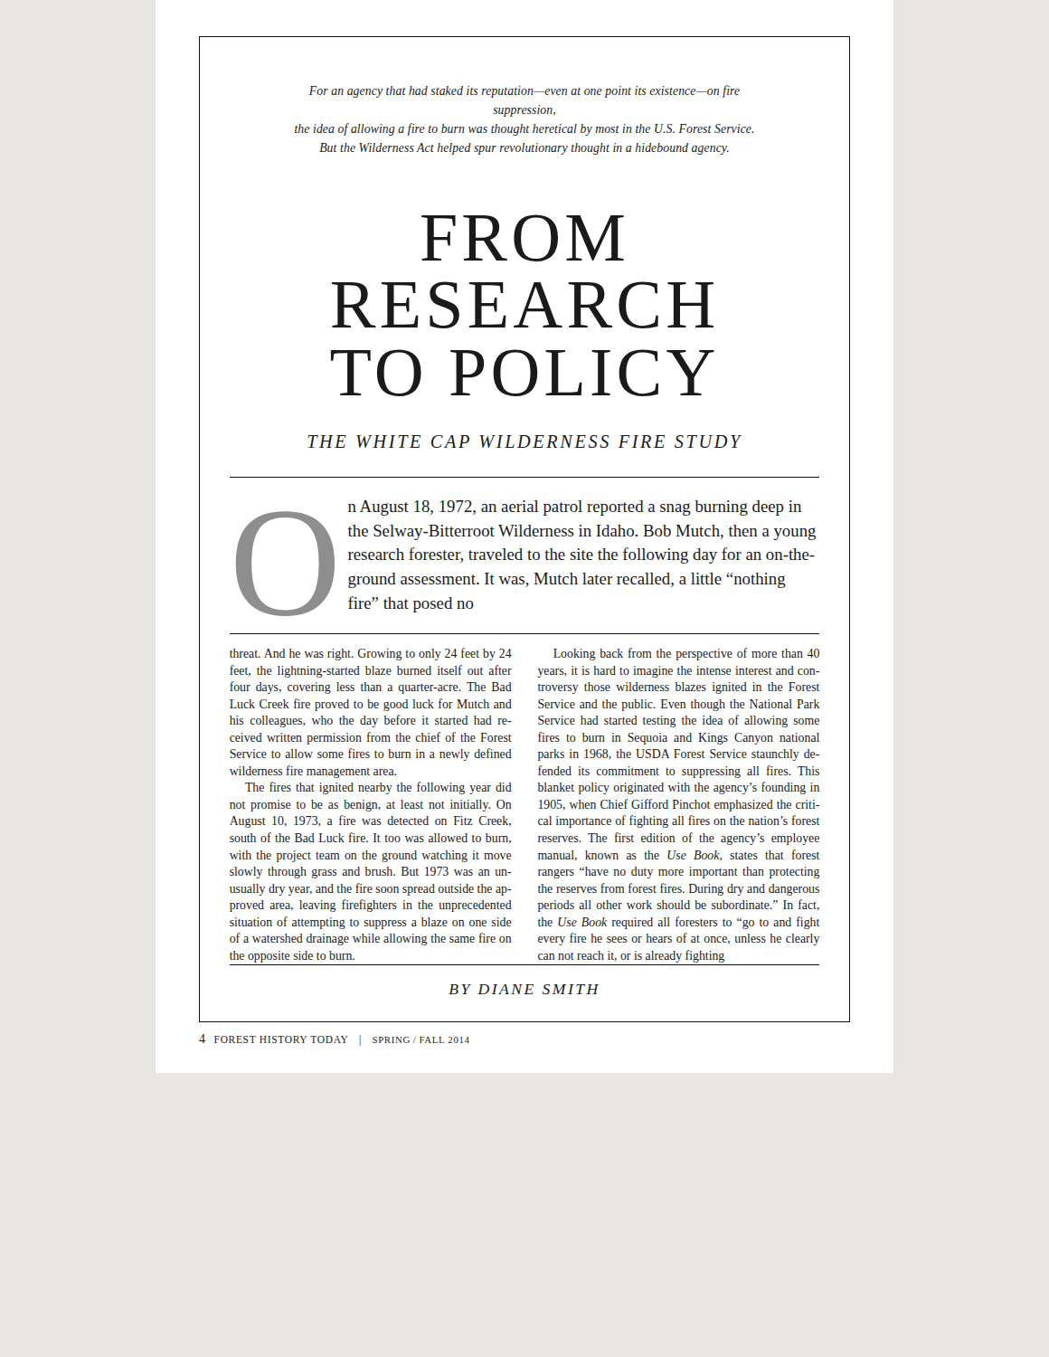For an agency that had staked its reputation—even at one point its existence—on fire suppression,
the idea of allowing a fire to burn was thought heretical by most in the U.S. Forest Service.
But the Wilderness Act helped spur revolutionary thought in a hidebound agency.
From Research to Policy
The White Cap Wilderness Fire Study
O
n August 18, 1972, an aerial patrol reported a snag burning deep in the Selway-Bitterroot Wilderness in Idaho. Bob Mutch, then a young research forester, traveled to the site the following day for an on-the-ground assessment. It was, Mutch later recalled, a little “nothing fire” that posed no
threat. And he was right. Growing to only 24 feet by 24 feet, the lightning-started blaze burned itself out after four days, covering less than a quarter-acre. The Bad Luck Creek fire proved to be good luck for Mutch and his colleagues, who the day before it started had received written permission from the chief of the Forest Service to allow some fires to burn in a newly defined wilderness fire management area.
The fires that ignited nearby the following year did not promise to be as benign, at least not initially. On August 10, 1973, a fire was detected on Fitz Creek, south of the Bad Luck fire. It too was allowed to burn, with the project team on the ground watching it move slowly through grass and brush. But 1973 was an unusually dry year, and the fire soon spread outside the approved area, leaving firefighters in the unprecedented situation of attempting to suppress a blaze on one side of a watershed drainage while allowing the same fire on the opposite side to burn.
Looking back from the perspective of more than 40 years, it is hard to imagine the intense interest and controversy those wilderness blazes ignited in the Forest Service and the public. Even though the National Park Service had started testing the idea of allowing some fires to burn in Sequoia and Kings Canyon national parks in 1968, the USDA Forest Service staunchly defended its commitment to suppressing all fires. This blanket policy originated with the agency’s founding in 1905, when Chief Gifford Pinchot emphasized the critical importance of fighting all fires on the nation’s forest reserves. The first edition of the agency’s employee manual, known as the Use Book, states that forest rangers “have no duty more important than protecting the reserves from forest fires. During dry and dangerous periods all other work should be subordinate.” In fact, the Use Book required all foresters to “go to and fight every fire he sees or hears of at once, unless he clearly can not reach it, or is already fighting
By Diane Smith
4 Forest History Today | Spring / Fall 2014